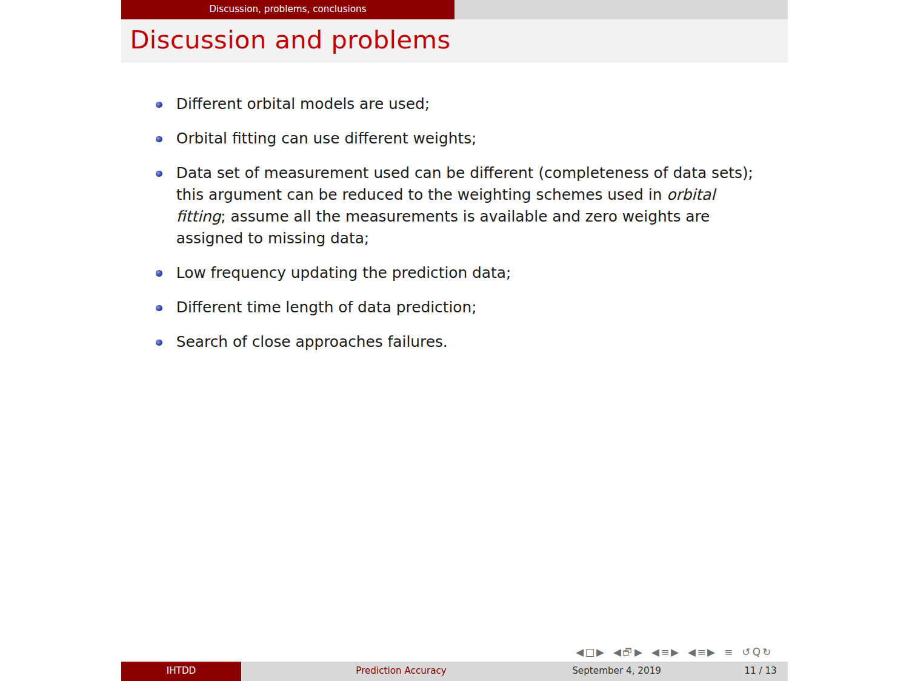Discussion, problems, conclusions
Discussion and problems
Different orbital models are used;
Orbital fitting can use different weights;
Data set of measurement used can be different (completeness of data sets); this argument can be reduced to the weighting schemes used in orbital fitting; assume all the measurements is available and zero weights are assigned to missing data;
Low frequency updating the prediction data;
Different time length of data prediction;
Search of close approaches failures.
◀□▶ ◀🗗▶ ◀≡▶ ◀≡▶ ≡ ↺Q↻
IHTDD
Prediction Accuracy
September 4, 201911 / 13